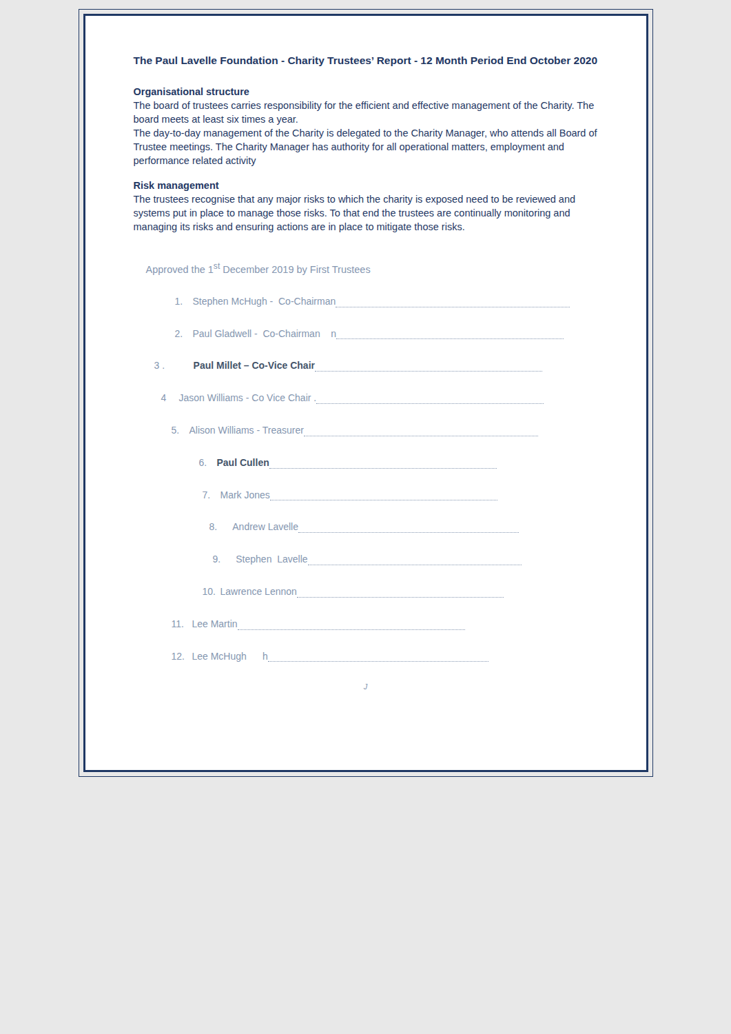The Paul Lavelle Foundation - Charity Trustees’ Report - 12 Month Period End October 2020
Organisational structure
The board of trustees carries responsibility for the efficient and effective management of the Charity. The board meets at least six times a year.
The day-to-day management of the Charity is delegated to the Charity Manager, who attends all Board of Trustee meetings. The Charity Manager has authority for all operational matters, employment and performance related activity
Risk management
The trustees recognise that any major risks to which the charity is exposed need to be reviewed and systems put in place to manage those risks. To that end the trustees are continually monitoring and managing its risks and ensuring actions are in place to mitigate those risks.
Approved the 1st December 2019 by First Trustees
1. Stephen McHugh - Co-Chairman
2. Paul Gladwell - Co-Chairman n
3 . Paul Millet – Co-Vice Chair
4 Jason Williams - Co Vice Chair .
5. Alison Williams - Treasurer
6. Paul Cullen
7. Mark Jones
8. Andrew Lavelle
9. Stephen Lavelle
10. Lawrence Lennon
11. Lee Martin
12. Lee McHugh h
J